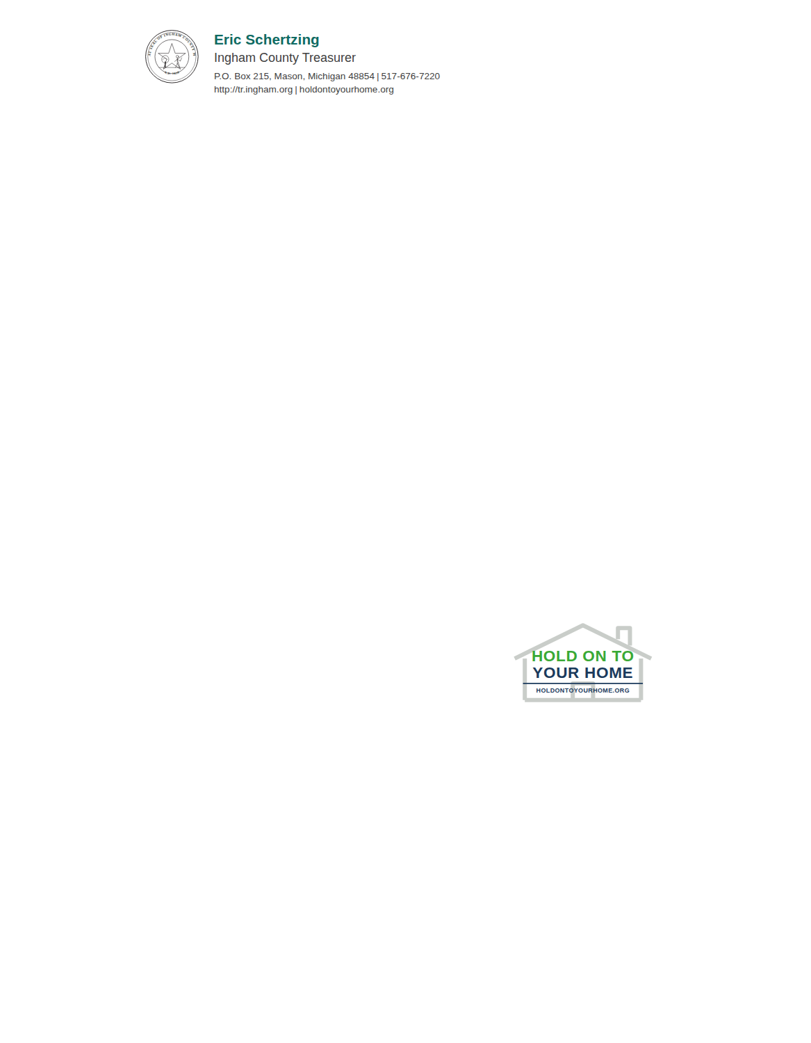THE GREAT SEAL OF INGHAM COUNTY MICHIGAN A.D. 1838
Eric Schertzing
Ingham County Treasurer
P.O. Box 215, Mason, Michigan 48854|517-676-7220
http://tr.ingham.org|holdontoyourhome.org
HOLD ON TO YOUR HOME HOLDONTOYOURHOME.ORG